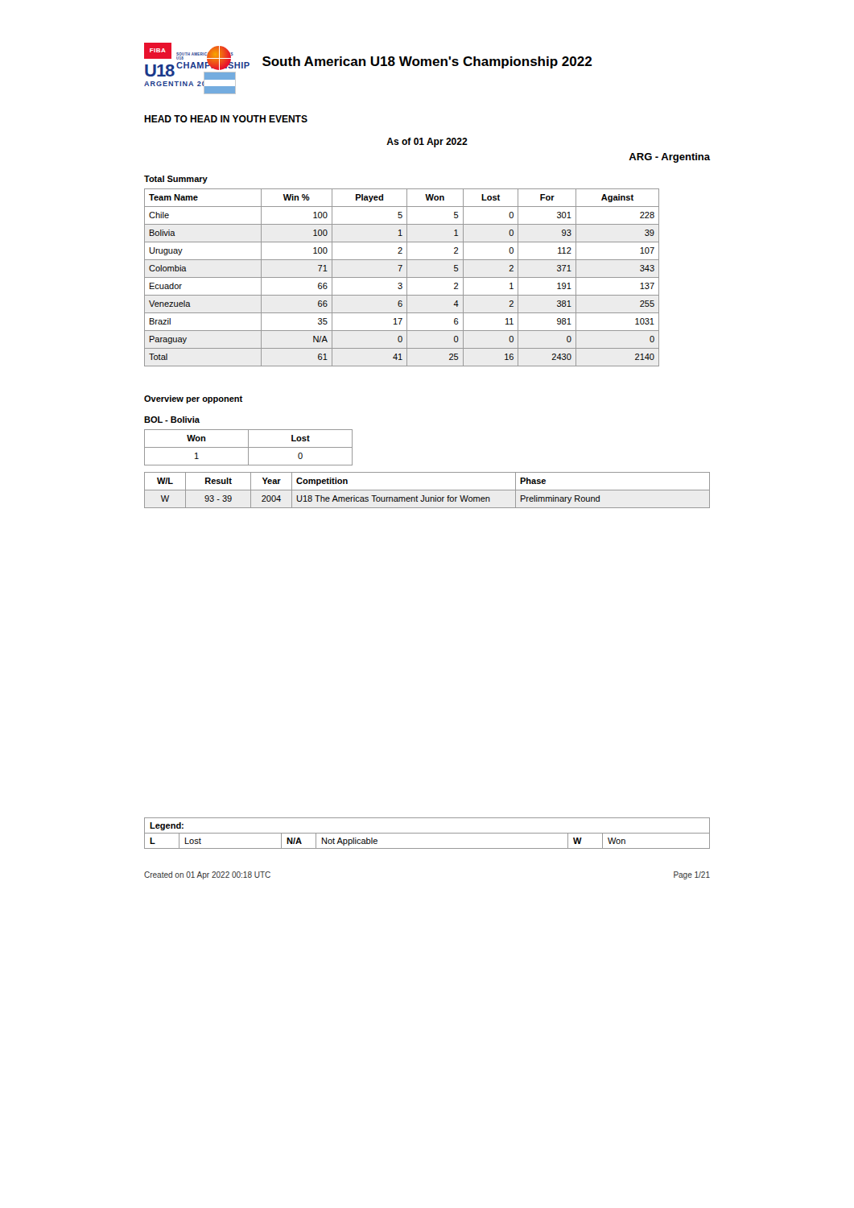FIBA
SOUTH AMERICAN WOMEN'S
U18
U18
CHAMPIONSHIP
ARGENTINA 2022
South American U18 Women's Championship 2022
HEAD TO HEAD IN YOUTH EVENTS
As of 01 Apr 2022
ARG - Argentina
Total Summary
| Team Name | Win % | Played | Won | Lost | For | Against |
| --- | --- | --- | --- | --- | --- | --- |
| Chile | 100 | 5 | 5 | 0 | 301 | 228 |
| Bolivia | 100 | 1 | 1 | 0 | 93 | 39 |
| Uruguay | 100 | 2 | 2 | 0 | 112 | 107 |
| Colombia | 71 | 7 | 5 | 2 | 371 | 343 |
| Ecuador | 66 | 3 | 2 | 1 | 191 | 137 |
| Venezuela | 66 | 6 | 4 | 2 | 381 | 255 |
| Brazil | 35 | 17 | 6 | 11 | 981 | 1031 |
| Paraguay | N/A | 0 | 0 | 0 | 0 | 0 |
| Total | 61 | 41 | 25 | 16 | 2430 | 2140 |
Overview per opponent
BOL - Bolivia
| Won | Lost |
| --- | --- |
| 1 | 0 |
| W/L | Result | Year | Competition | Phase |
| --- | --- | --- | --- | --- |
| W | 93 - 39 | 2004 | U18 The Americas Tournament Junior for Women | Prelimminary Round |
| Legend: |
| L | Lost | N/A | Not Applicable | W | Won |
Created on 01 Apr 2022 00:18 UTC Page 1/21